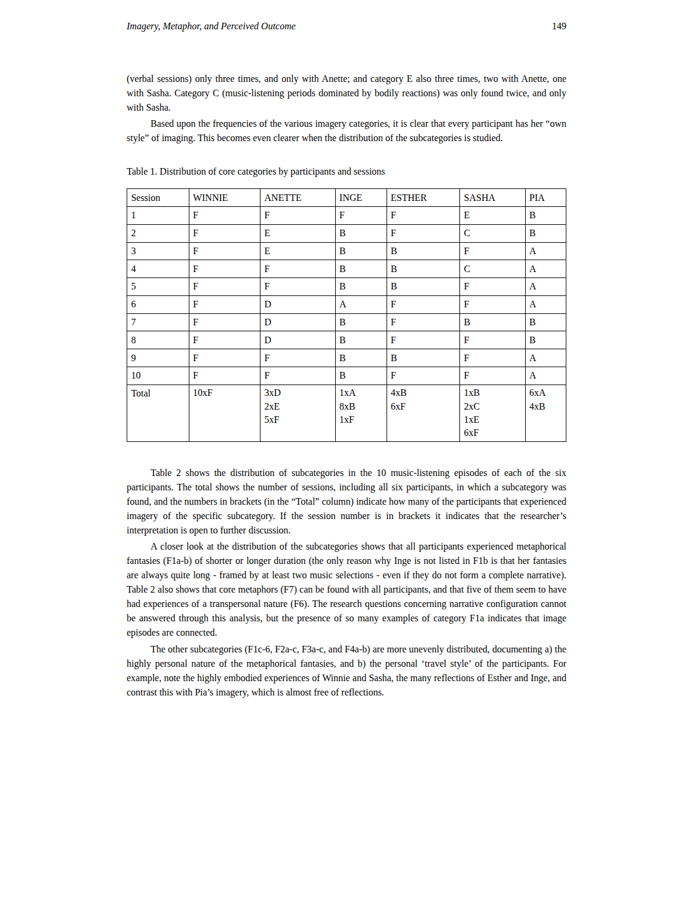Imagery, Metaphor, and Perceived Outcome 149
(verbal sessions) only three times, and only with Anette; and category E also three times, two with Anette, one with Sasha. Category C (music-listening periods dominated by bodily reactions) was only found twice, and only with Sasha.
Based upon the frequencies of the various imagery categories, it is clear that every participant has her “own style” of imaging. This becomes even clearer when the distribution of the subcategories is studied.
Table 1. Distribution of core categories by participants and sessions
| Session | WINNIE | ANETTE | INGE | ESTHER | SASHA | PIA |
| --- | --- | --- | --- | --- | --- | --- |
| 1 | F | F | F | F | E | B |
| 2 | F | E | B | F | C | B |
| 3 | F | E | B | B | F | A |
| 4 | F | F | B | B | C | A |
| 5 | F | F | B | B | F | A |
| 6 | F | D | A | F | F | A |
| 7 | F | D | B | F | B | B |
| 8 | F | D | B | F | F | B |
| 9 | F | F | B | B | F | A |
| 10 | F | F | B | F | F | A |
| Total | 10xF | 3xD 2xE 5xF | 1xA 8xB 1xF | 4xB 6xF | 1xB 2xC 1xE 6xF | 6xA 4xB |
Table 2 shows the distribution of subcategories in the 10 music-listening episodes of each of the six participants. The total shows the number of sessions, including all six participants, in which a subcategory was found, and the numbers in brackets (in the “Total” column) indicate how many of the participants that experienced imagery of the specific subcategory. If the session number is in brackets it indicates that the researcher’s interpretation is open to further discussion.
A closer look at the distribution of the subcategories shows that all participants experienced metaphorical fantasies (F1a-b) of shorter or longer duration (the only reason why Inge is not listed in F1b is that her fantasies are always quite long - framed by at least two music selections - even if they do not form a complete narrative). Table 2 also shows that core metaphors (F7) can be found with all participants, and that five of them seem to have had experiences of a transpersonal nature (F6). The research questions concerning narrative configuration cannot be answered through this analysis, but the presence of so many examples of category F1a indicates that image episodes are connected.
The other subcategories (F1c-6, F2a-c, F3a-c, and F4a-b) are more unevenly distributed, documenting a) the highly personal nature of the metaphorical fantasies, and b) the personal ‘travel style’ of the participants. For example, note the highly embodied experiences of Winnie and Sasha, the many reflections of Esther and Inge, and contrast this with Pia’s imagery, which is almost free of reflections.